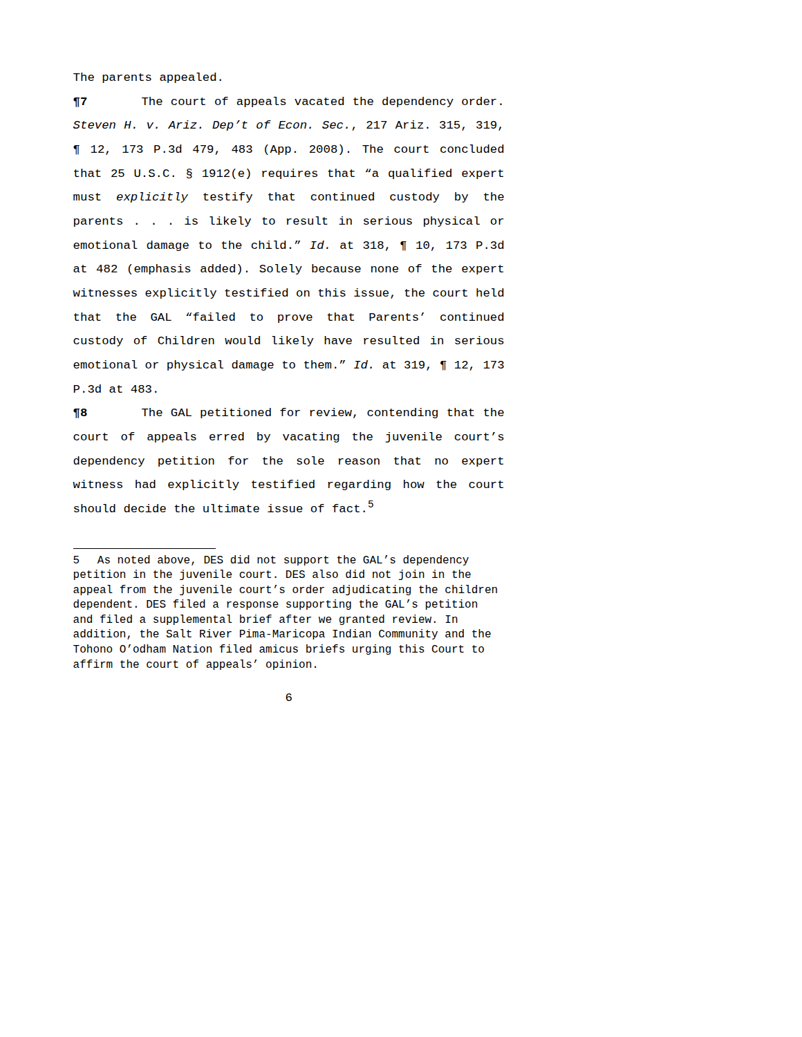The parents appealed.
¶7 The court of appeals vacated the dependency order. Steven H. v. Ariz. Dep’t of Econ. Sec., 217 Ariz. 315, 319, ¶ 12, 173 P.3d 479, 483 (App. 2008). The court concluded that 25 U.S.C. § 1912(e) requires that “a qualified expert must explicitly testify that continued custody by the parents . . . is likely to result in serious physical or emotional damage to the child.” Id. at 318, ¶ 10, 173 P.3d at 482 (emphasis added). Solely because none of the expert witnesses explicitly testified on this issue, the court held that the GAL “failed to prove that Parents’ continued custody of Children would likely have resulted in serious emotional or physical damage to them.” Id. at 319, ¶ 12, 173 P.3d at 483.
¶8 The GAL petitioned for review, contending that the court of appeals erred by vacating the juvenile court’s dependency petition for the sole reason that no expert witness had explicitly testified regarding how the court should decide the ultimate issue of fact.5
5 As noted above, DES did not support the GAL’s dependency petition in the juvenile court. DES also did not join in the appeal from the juvenile court’s order adjudicating the children dependent. DES filed a response supporting the GAL’s petition and filed a supplemental brief after we granted review. In addition, the Salt River Pima-Maricopa Indian Community and the Tohono O’odham Nation filed amicus briefs urging this Court to affirm the court of appeals’ opinion.
6